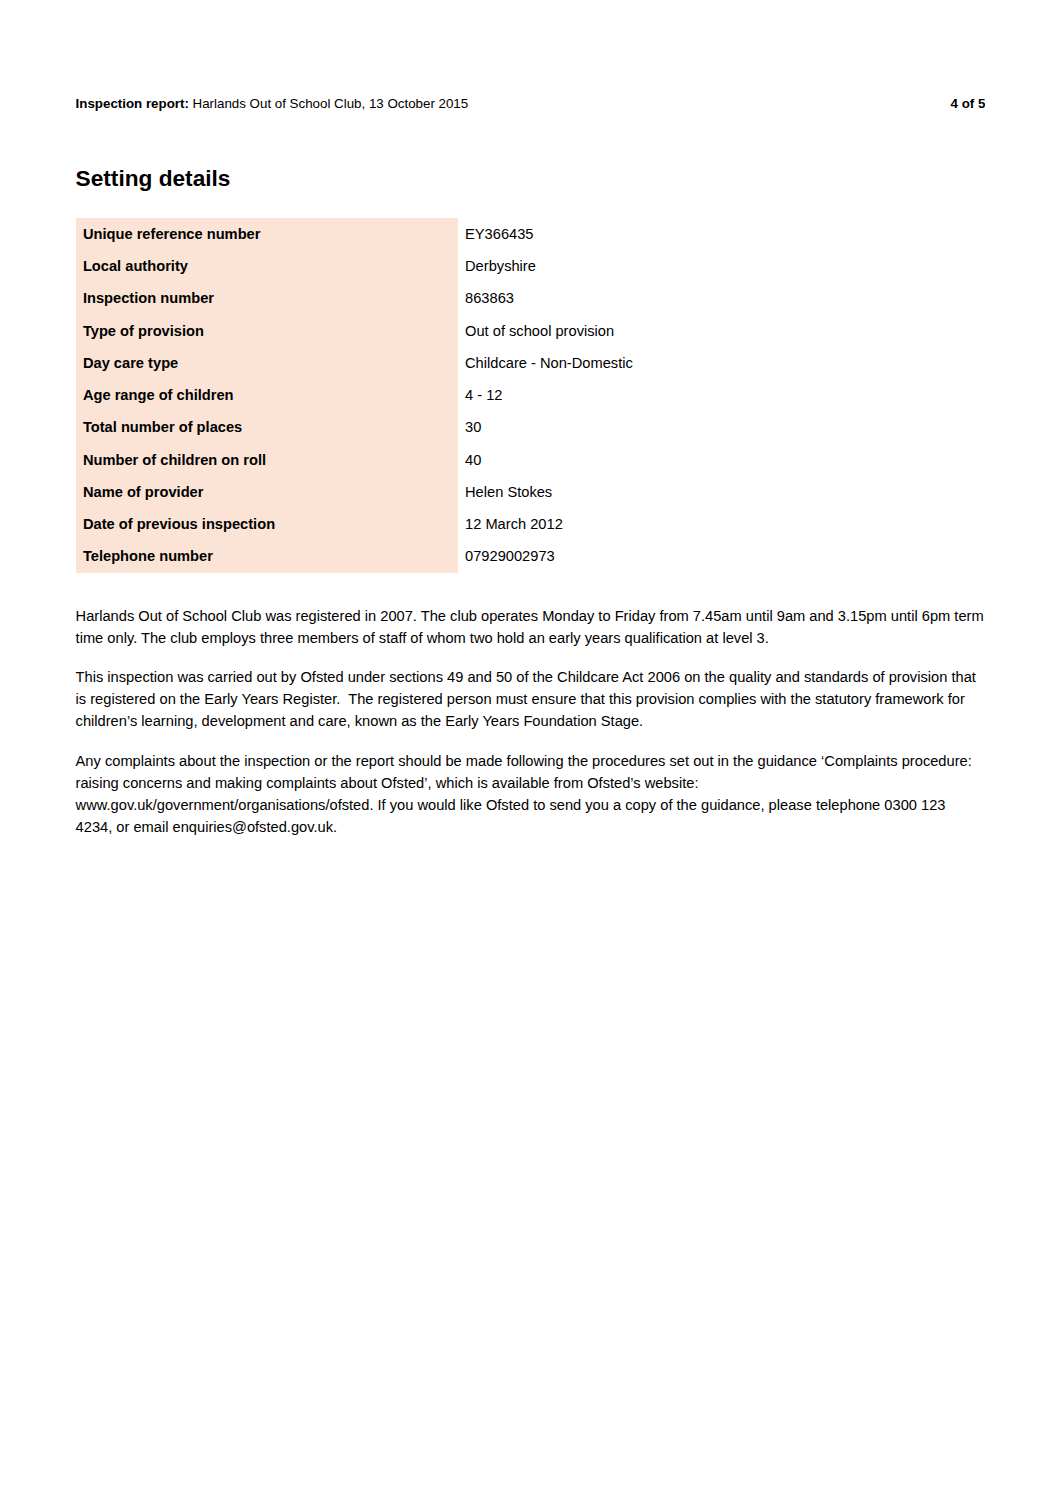Inspection report: Harlands Out of School Club, 13 October 2015 4 of 5
Setting details
| Unique reference number | EY366435 |
| Local authority | Derbyshire |
| Inspection number | 863863 |
| Type of provision | Out of school provision |
| Day care type | Childcare - Non-Domestic |
| Age range of children | 4 - 12 |
| Total number of places | 30 |
| Number of children on roll | 40 |
| Name of provider | Helen Stokes |
| Date of previous inspection | 12 March 2012 |
| Telephone number | 07929002973 |
Harlands Out of School Club was registered in 2007. The club operates Monday to Friday from 7.45am until 9am and 3.15pm until 6pm term time only. The club employs three members of staff of whom two hold an early years qualification at level 3.
This inspection was carried out by Ofsted under sections 49 and 50 of the Childcare Act 2006 on the quality and standards of provision that is registered on the Early Years Register. The registered person must ensure that this provision complies with the statutory framework for children’s learning, development and care, known as the Early Years Foundation Stage.
Any complaints about the inspection or the report should be made following the procedures set out in the guidance ‘Complaints procedure: raising concerns and making complaints about Ofsted’, which is available from Ofsted’s website: www.gov.uk/government/organisations/ofsted. If you would like Ofsted to send you a copy of the guidance, please telephone 0300 123 4234, or email enquiries@ofsted.gov.uk.